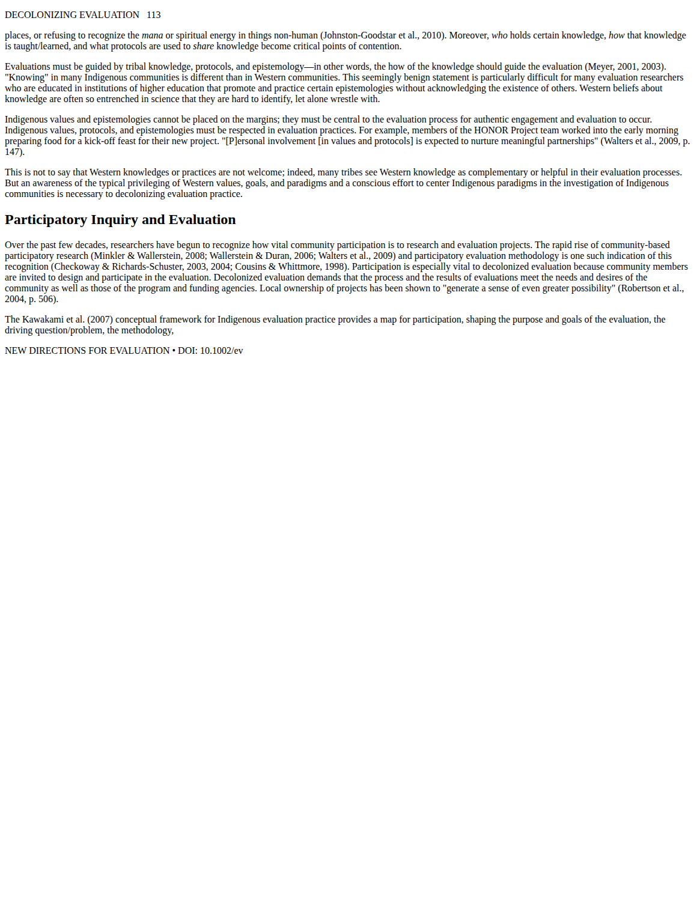DECOLONIZING EVALUATION 113
places, or refusing to recognize the mana or spiritual energy in things non-human (Johnston-Goodstar et al., 2010). Moreover, who holds certain knowledge, how that knowledge is taught/learned, and what protocols are used to share knowledge become critical points of contention.
Evaluations must be guided by tribal knowledge, protocols, and epistemology—in other words, the how of the knowledge should guide the evaluation (Meyer, 2001, 2003). "Knowing" in many Indigenous communities is different than in Western communities. This seemingly benign statement is particularly difficult for many evaluation researchers who are educated in institutions of higher education that promote and practice certain epistemologies without acknowledging the existence of others. Western beliefs about knowledge are often so entrenched in science that they are hard to identify, let alone wrestle with.
Indigenous values and epistemologies cannot be placed on the margins; they must be central to the evaluation process for authentic engagement and evaluation to occur. Indigenous values, protocols, and epistemologies must be respected in evaluation practices. For example, members of the HONOR Project team worked into the early morning preparing food for a kick-off feast for their new project. "[P]ersonal involvement [in values and protocols] is expected to nurture meaningful partnerships" (Walters et al., 2009, p. 147).
This is not to say that Western knowledges or practices are not welcome; indeed, many tribes see Western knowledge as complementary or helpful in their evaluation processes. But an awareness of the typical privileging of Western values, goals, and paradigms and a conscious effort to center Indigenous paradigms in the investigation of Indigenous communities is necessary to decolonizing evaluation practice.
Participatory Inquiry and Evaluation
Over the past few decades, researchers have begun to recognize how vital community participation is to research and evaluation projects. The rapid rise of community-based participatory research (Minkler & Wallerstein, 2008; Wallerstein & Duran, 2006; Walters et al., 2009) and participatory evaluation methodology is one such indication of this recognition (Checkoway & Richards-Schuster, 2003, 2004; Cousins & Whittmore, 1998). Participation is especially vital to decolonized evaluation because community members are invited to design and participate in the evaluation. Decolonized evaluation demands that the process and the results of evaluations meet the needs and desires of the community as well as those of the program and funding agencies. Local ownership of projects has been shown to "generate a sense of even greater possibility" (Robertson et al., 2004, p. 506).
The Kawakami et al. (2007) conceptual framework for Indigenous evaluation practice provides a map for participation, shaping the purpose and goals of the evaluation, the driving question/problem, the methodology,
NEW DIRECTIONS FOR EVALUATION • DOI: 10.1002/ev